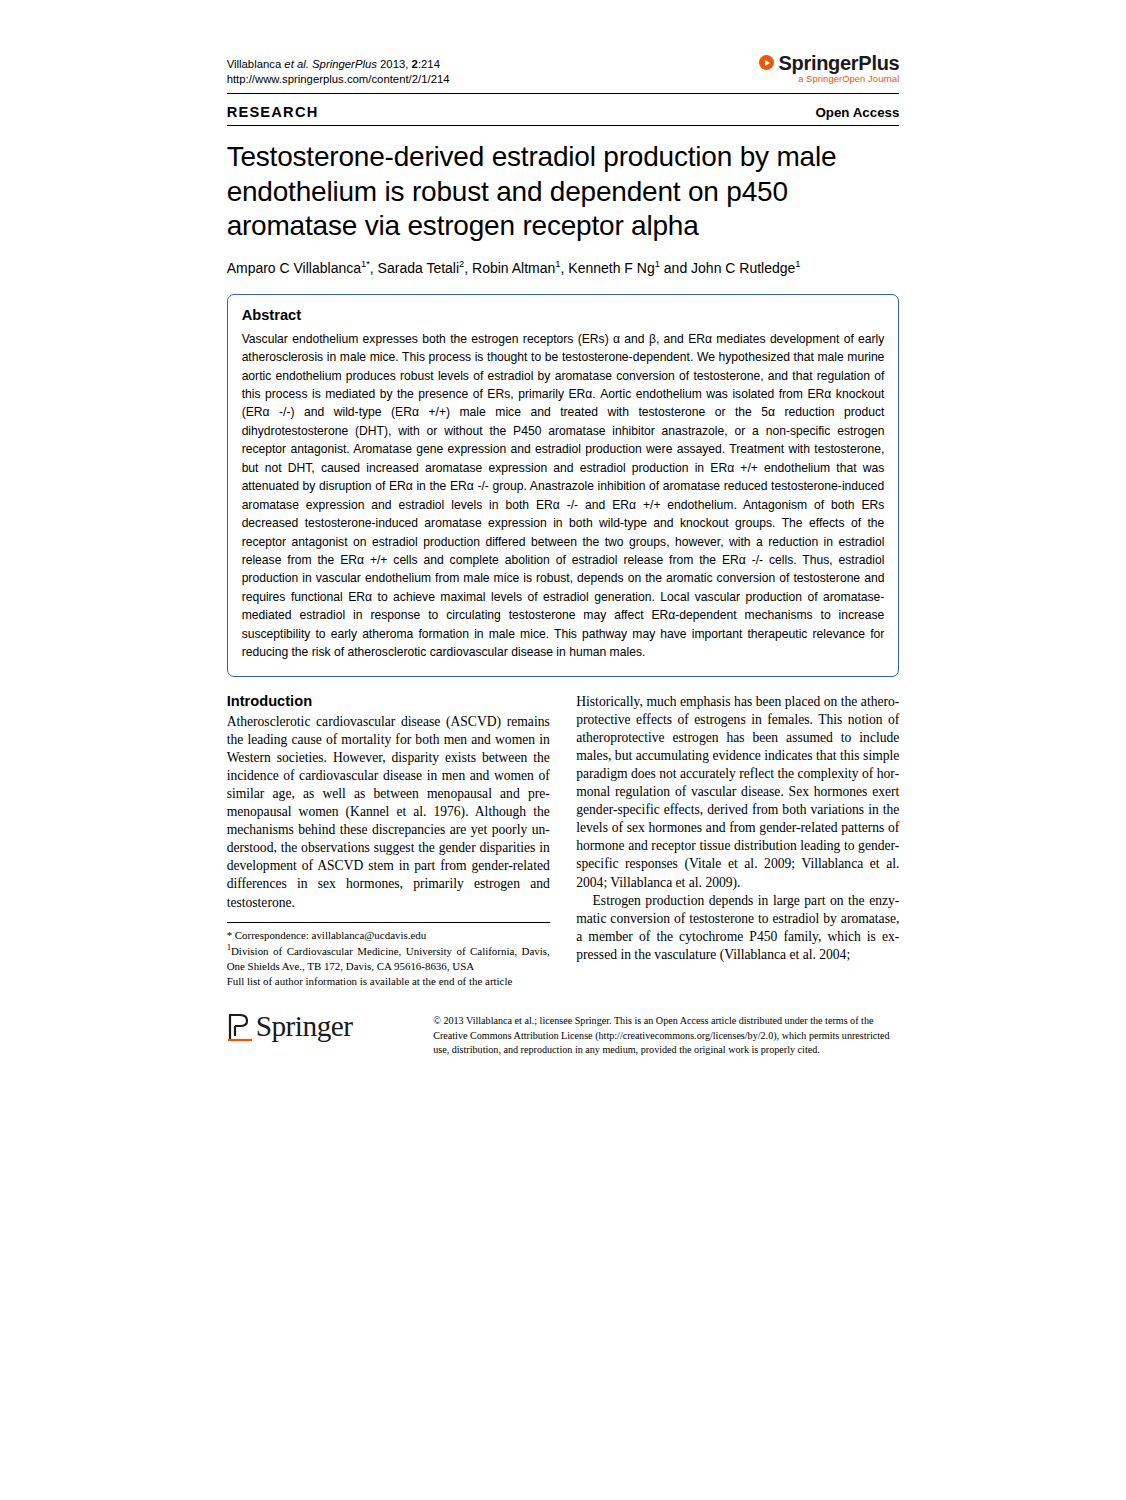Villablanca et al. SpringerPlus 2013, 2:214
http://www.springerplus.com/content/2/1/214
SpringerPlus
a SpringerOpen Journal
RESEARCH
Open Access
Testosterone-derived estradiol production by male endothelium is robust and dependent on p450 aromatase via estrogen receptor alpha
Amparo C Villablanca1*, Sarada Tetali2, Robin Altman1, Kenneth F Ng1 and John C Rutledge1
Abstract
Vascular endothelium expresses both the estrogen receptors (ERs) α and β, and ERα mediates development of early atherosclerosis in male mice. This process is thought to be testosterone-dependent. We hypothesized that male murine aortic endothelium produces robust levels of estradiol by aromatase conversion of testosterone, and that regulation of this process is mediated by the presence of ERs, primarily ERα. Aortic endothelium was isolated from ERα knockout (ERα -/-) and wild-type (ERα +/+) male mice and treated with testosterone or the 5α reduction product dihydrotestosterone (DHT), with or without the P450 aromatase inhibitor anastrazole, or a non-specific estrogen receptor antagonist. Aromatase gene expression and estradiol production were assayed. Treatment with testosterone, but not DHT, caused increased aromatase expression and estradiol production in ERα +/+ endothelium that was attenuated by disruption of ERα in the ERα -/- group. Anastrazole inhibition of aromatase reduced testosterone-induced aromatase expression and estradiol levels in both ERα -/- and ERα +/+ endothelium. Antagonism of both ERs decreased testosterone-induced aromatase expression in both wild-type and knockout groups. The effects of the receptor antagonist on estradiol production differed between the two groups, however, with a reduction in estradiol release from the ERα +/+ cells and complete abolition of estradiol release from the ERα -/- cells. Thus, estradiol production in vascular endothelium from male mice is robust, depends on the aromatic conversion of testosterone and requires functional ERα to achieve maximal levels of estradiol generation. Local vascular production of aromatase-mediated estradiol in response to circulating testosterone may affect ERα-dependent mechanisms to increase susceptibility to early atheroma formation in male mice. This pathway may have important therapeutic relevance for reducing the risk of atherosclerotic cardiovascular disease in human males.
Introduction
Atherosclerotic cardiovascular disease (ASCVD) remains the leading cause of mortality for both men and women in Western societies. However, disparity exists between the incidence of cardiovascular disease in men and women of similar age, as well as between menopausal and pre-menopausal women (Kannel et al. 1976). Although the mechanisms behind these discrepancies are yet poorly understood, the observations suggest the gender disparities in development of ASCVD stem in part from gender-related differences in sex hormones, primarily estrogen and testosterone.
* Correspondence: avillablanca@ucdavis.edu
1Division of Cardiovascular Medicine, University of California, Davis, One Shields Ave., TB 172, Davis, CA 95616-8636, USA
Full list of author information is available at the end of the article
Historically, much emphasis has been placed on the atheroprotective effects of estrogens in females. This notion of atheroprotective estrogen has been assumed to include males, but accumulating evidence indicates that this simple paradigm does not accurately reflect the complexity of hormonal regulation of vascular disease. Sex hormones exert gender-specific effects, derived from both variations in the levels of sex hormones and from gender-related patterns of hormone and receptor tissue distribution leading to gender-specific responses (Vitale et al. 2009; Villablanca et al. 2004; Villablanca et al. 2009).
Estrogen production depends in large part on the enzymatic conversion of testosterone to estradiol by aromatase, a member of the cytochrome P450 family, which is expressed in the vasculature (Villablanca et al. 2004;
Springer
© 2013 Villablanca et al.; licensee Springer. This is an Open Access article distributed under the terms of the Creative Commons Attribution License (http://creativecommons.org/licenses/by/2.0), which permits unrestricted use, distribution, and reproduction in any medium, provided the original work is properly cited.